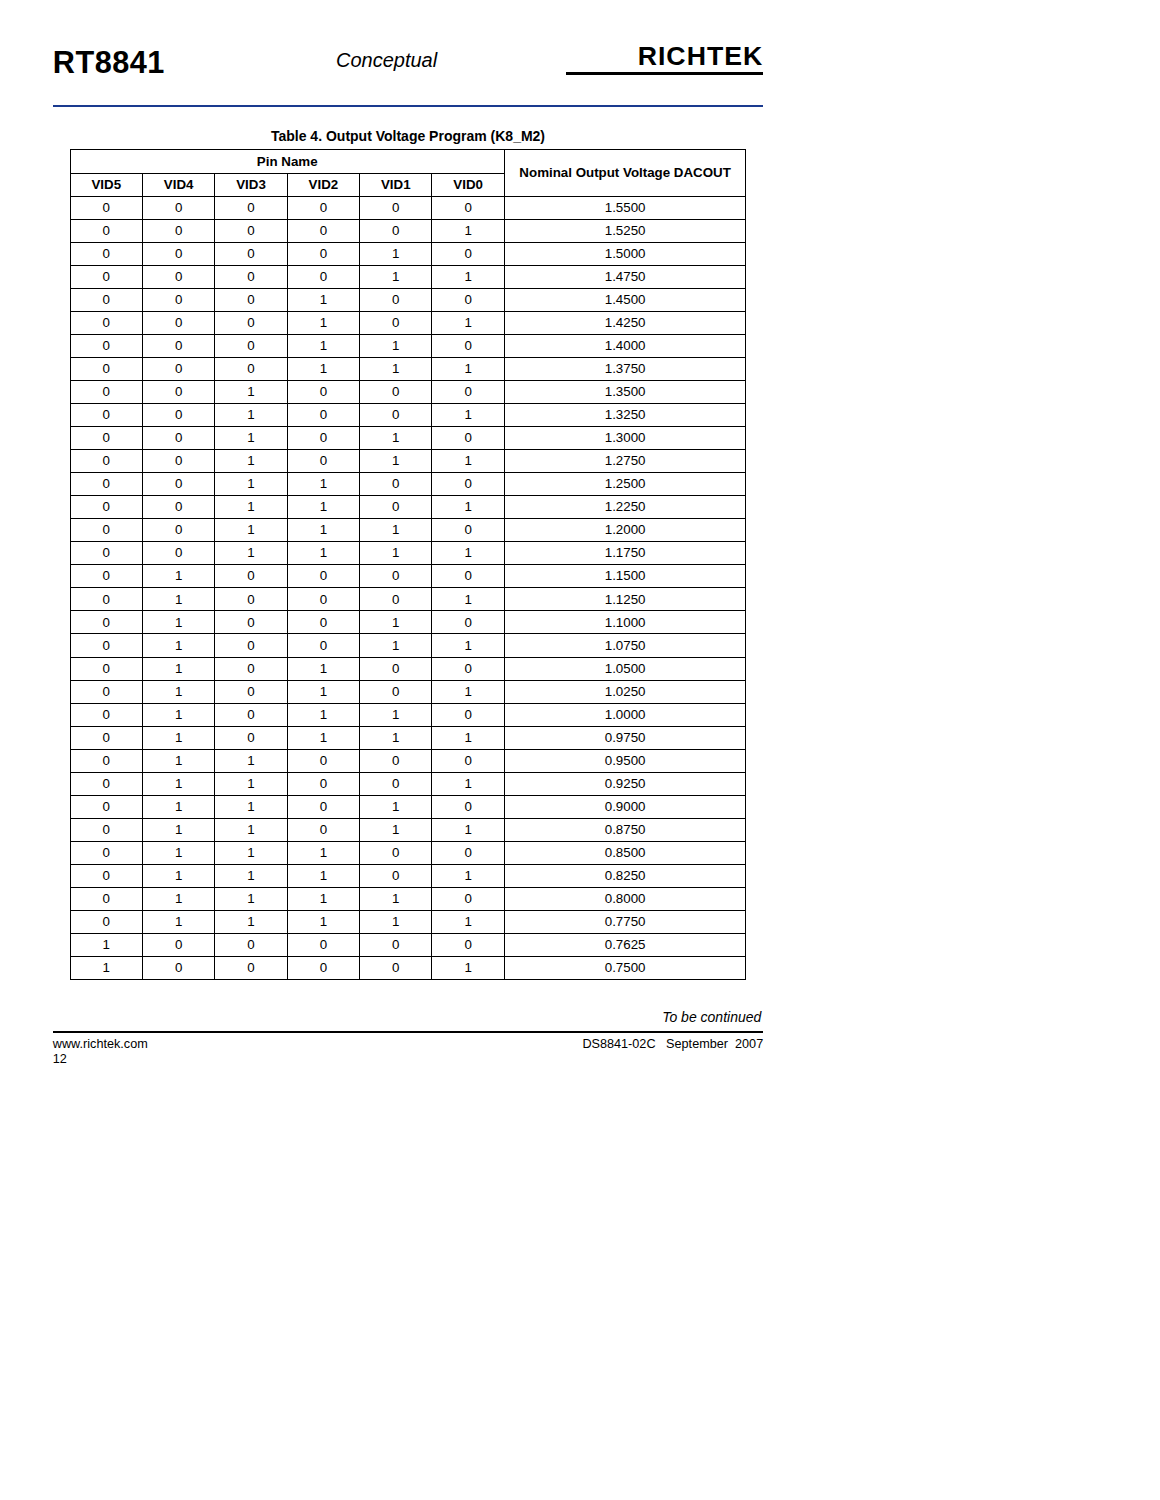RT8841
Conceptual
RICHTEK
Table 4. Output Voltage Program (K8_M2)
| Pin Name | Nominal Output Voltage DACOUT |
| --- | --- |
| VID5 | VID4 | VID3 | VID2 | VID1 | VID0 |
| 0 | 0 | 0 | 0 | 0 | 0 | 1.5500 |
| 0 | 0 | 0 | 0 | 0 | 1 | 1.5250 |
| 0 | 0 | 0 | 0 | 1 | 0 | 1.5000 |
| 0 | 0 | 0 | 0 | 1 | 1 | 1.4750 |
| 0 | 0 | 0 | 1 | 0 | 0 | 1.4500 |
| 0 | 0 | 0 | 1 | 0 | 1 | 1.4250 |
| 0 | 0 | 0 | 1 | 1 | 0 | 1.4000 |
| 0 | 0 | 0 | 1 | 1 | 1 | 1.3750 |
| 0 | 0 | 1 | 0 | 0 | 0 | 1.3500 |
| 0 | 0 | 1 | 0 | 0 | 1 | 1.3250 |
| 0 | 0 | 1 | 0 | 1 | 0 | 1.3000 |
| 0 | 0 | 1 | 0 | 1 | 1 | 1.2750 |
| 0 | 0 | 1 | 1 | 0 | 0 | 1.2500 |
| 0 | 0 | 1 | 1 | 0 | 1 | 1.2250 |
| 0 | 0 | 1 | 1 | 1 | 0 | 1.2000 |
| 0 | 0 | 1 | 1 | 1 | 1 | 1.1750 |
| 0 | 1 | 0 | 0 | 0 | 0 | 1.1500 |
| 0 | 1 | 0 | 0 | 0 | 1 | 1.1250 |
| 0 | 1 | 0 | 0 | 1 | 0 | 1.1000 |
| 0 | 1 | 0 | 0 | 1 | 1 | 1.0750 |
| 0 | 1 | 0 | 1 | 0 | 0 | 1.0500 |
| 0 | 1 | 0 | 1 | 0 | 1 | 1.0250 |
| 0 | 1 | 0 | 1 | 1 | 0 | 1.0000 |
| 0 | 1 | 0 | 1 | 1 | 1 | 0.9750 |
| 0 | 1 | 1 | 0 | 0 | 0 | 0.9500 |
| 0 | 1 | 1 | 0 | 0 | 1 | 0.9250 |
| 0 | 1 | 1 | 0 | 1 | 0 | 0.9000 |
| 0 | 1 | 1 | 0 | 1 | 1 | 0.8750 |
| 0 | 1 | 1 | 1 | 0 | 0 | 0.8500 |
| 0 | 1 | 1 | 1 | 0 | 1 | 0.8250 |
| 0 | 1 | 1 | 1 | 1 | 0 | 0.8000 |
| 0 | 1 | 1 | 1 | 1 | 1 | 0.7750 |
| 1 | 0 | 0 | 0 | 0 | 0 | 0.7625 |
| 1 | 0 | 0 | 0 | 0 | 1 | 0.7500 |
To be continued
www.richtek.com
DS8841-02C September 2007
12